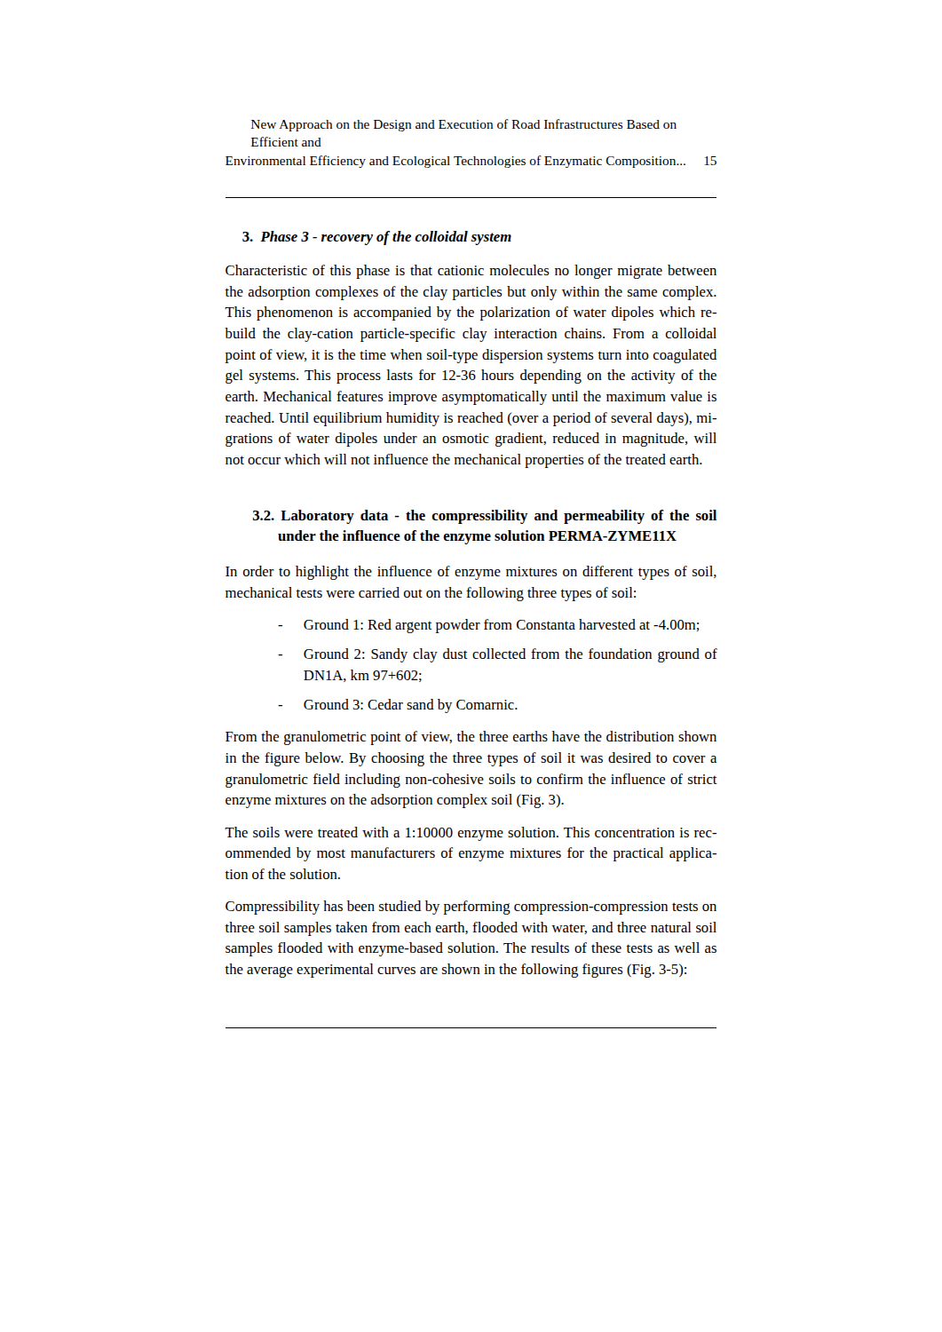New Approach on the Design and Execution of Road Infrastructures Based on Efficient and Environmental Efficiency and Ecological Technologies of Enzymatic Composition...15
3. Phase 3 - recovery of the colloidal system
Characteristic of this phase is that cationic molecules no longer migrate between the adsorption complexes of the clay particles but only within the same complex. This phenomenon is accompanied by the polarization of water dipoles which rebuild the clay-cation particle-specific clay interaction chains. From a colloidal point of view, it is the time when soil-type dispersion systems turn into coagulated gel systems. This process lasts for 12-36 hours depending on the activity of the earth. Mechanical features improve asymptomatically until the maximum value is reached. Until equilibrium humidity is reached (over a period of several days), migrations of water dipoles under an osmotic gradient, reduced in magnitude, will not occur which will not influence the mechanical properties of the treated earth.
3.2. Laboratory data - the compressibility and permeability of the soil under the influence of the enzyme solution PERMA-ZYME11X
In order to highlight the influence of enzyme mixtures on different types of soil, mechanical tests were carried out on the following three types of soil:
Ground 1: Red argent powder from Constanta harvested at -4.00m;
Ground 2: Sandy clay dust collected from the foundation ground of DN1A, km 97+602;
Ground 3: Cedar sand by Comarnic.
From the granulometric point of view, the three earths have the distribution shown in the figure below. By choosing the three types of soil it was desired to cover a granulometric field including non-cohesive soils to confirm the influence of strict enzyme mixtures on the adsorption complex soil (Fig. 3).
The soils were treated with a 1:10000 enzyme solution. This concentration is recommended by most manufacturers of enzyme mixtures for the practical application of the solution.
Compressibility has been studied by performing compression-compression tests on three soil samples taken from each earth, flooded with water, and three natural soil samples flooded with enzyme-based solution. The results of these tests as well as the average experimental curves are shown in the following figures (Fig. 3-5):